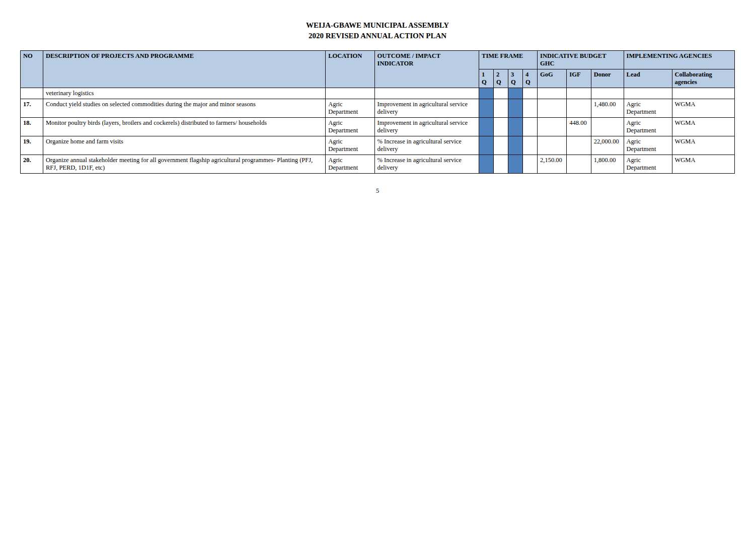WEIJA-GBAWE MUNICIPAL ASSEMBLY
2020 REVISED ANNUAL ACTION PLAN
| NO | DESCRIPTION OF PROJECTS AND PROGRAMME | LOCATION | OUTCOME / IMPACT INDICATOR | TIME FRAME | INDICATIVE BUDGET GHC | IMPLEMENTING AGENCIES |
| --- | --- | --- | --- | --- | --- | --- |
| 1 Q | 2 Q | 3 Q | 4 Q | GoG | IGF | Donor | Lead | Collaborating agencies |
| | veterinary logistics | | | | | | | | | | | |
| 17. | Conduct yield studies on selected commodities during the major and minor seasons | Agric Department | Improvement in agricultural service delivery | | | | | | | 1,480.00 | Agric Department | WGMA |
| 18. | Monitor poultry birds (layers, broilers and cockerels) distributed to farmers/ households | Agric Department | Improvement in agricultural service delivery | | | | | | 448.00 | | Agric Department | WGMA |
| 19. | Organize home and farm visits | Agric Department | % Increase in agricultural service delivery | | | | | | | 22,000.00 | Agric Department | WGMA |
| 20. | Organize annual stakeholder meeting for all government flagship agricultural programmes- Planting (PFJ, RFJ, PERD, 1D1F, etc) | Agric Department | % Increase in agricultural service delivery | | | | | 2,150.00 | | 1,800.00 | Agric Department | WGMA |
5